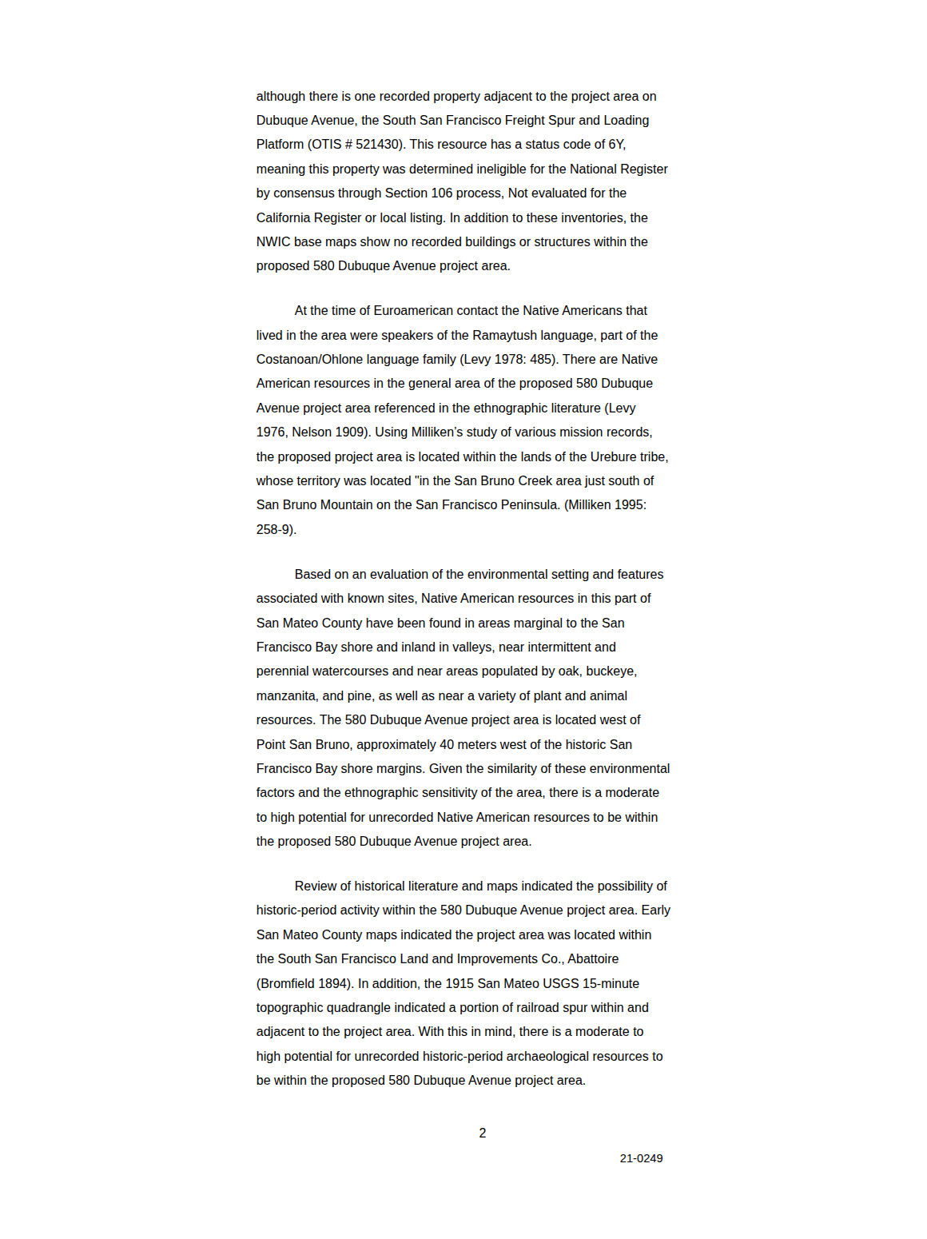although there is one recorded property adjacent to the project area on Dubuque Avenue, the South San Francisco Freight Spur and Loading Platform (OTIS # 521430). This resource has a status code of 6Y, meaning this property was determined ineligible for the National Register by consensus through Section 106 process, Not evaluated for the California Register or local listing. In addition to these inventories, the NWIC base maps show no recorded buildings or structures within the proposed 580 Dubuque Avenue project area.
At the time of Euroamerican contact the Native Americans that lived in the area were speakers of the Ramaytush language, part of the Costanoan/Ohlone language family (Levy 1978: 485). There are Native American resources in the general area of the proposed 580 Dubuque Avenue project area referenced in the ethnographic literature (Levy 1976, Nelson 1909). Using Milliken’s study of various mission records, the proposed project area is located within the lands of the Urebure tribe, whose territory was located "in the San Bruno Creek area just south of San Bruno Mountain on the San Francisco Peninsula. (Milliken 1995: 258-9).
Based on an evaluation of the environmental setting and features associated with known sites, Native American resources in this part of San Mateo County have been found in areas marginal to the San Francisco Bay shore and inland in valleys, near intermittent and perennial watercourses and near areas populated by oak, buckeye, manzanita, and pine, as well as near a variety of plant and animal resources. The 580 Dubuque Avenue project area is located west of Point San Bruno, approximately 40 meters west of the historic San Francisco Bay shore margins. Given the similarity of these environmental factors and the ethnographic sensitivity of the area, there is a moderate to high potential for unrecorded Native American resources to be within the proposed 580 Dubuque Avenue project area.
Review of historical literature and maps indicated the possibility of historic-period activity within the 580 Dubuque Avenue project area. Early San Mateo County maps indicated the project area was located within the South San Francisco Land and Improvements Co., Abattoire (Bromfield 1894). In addition, the 1915 San Mateo USGS 15-minute topographic quadrangle indicated a portion of railroad spur within and adjacent to the project area. With this in mind, there is a moderate to high potential for unrecorded historic-period archaeological resources to be within the proposed 580 Dubuque Avenue project area.
2
21-0249